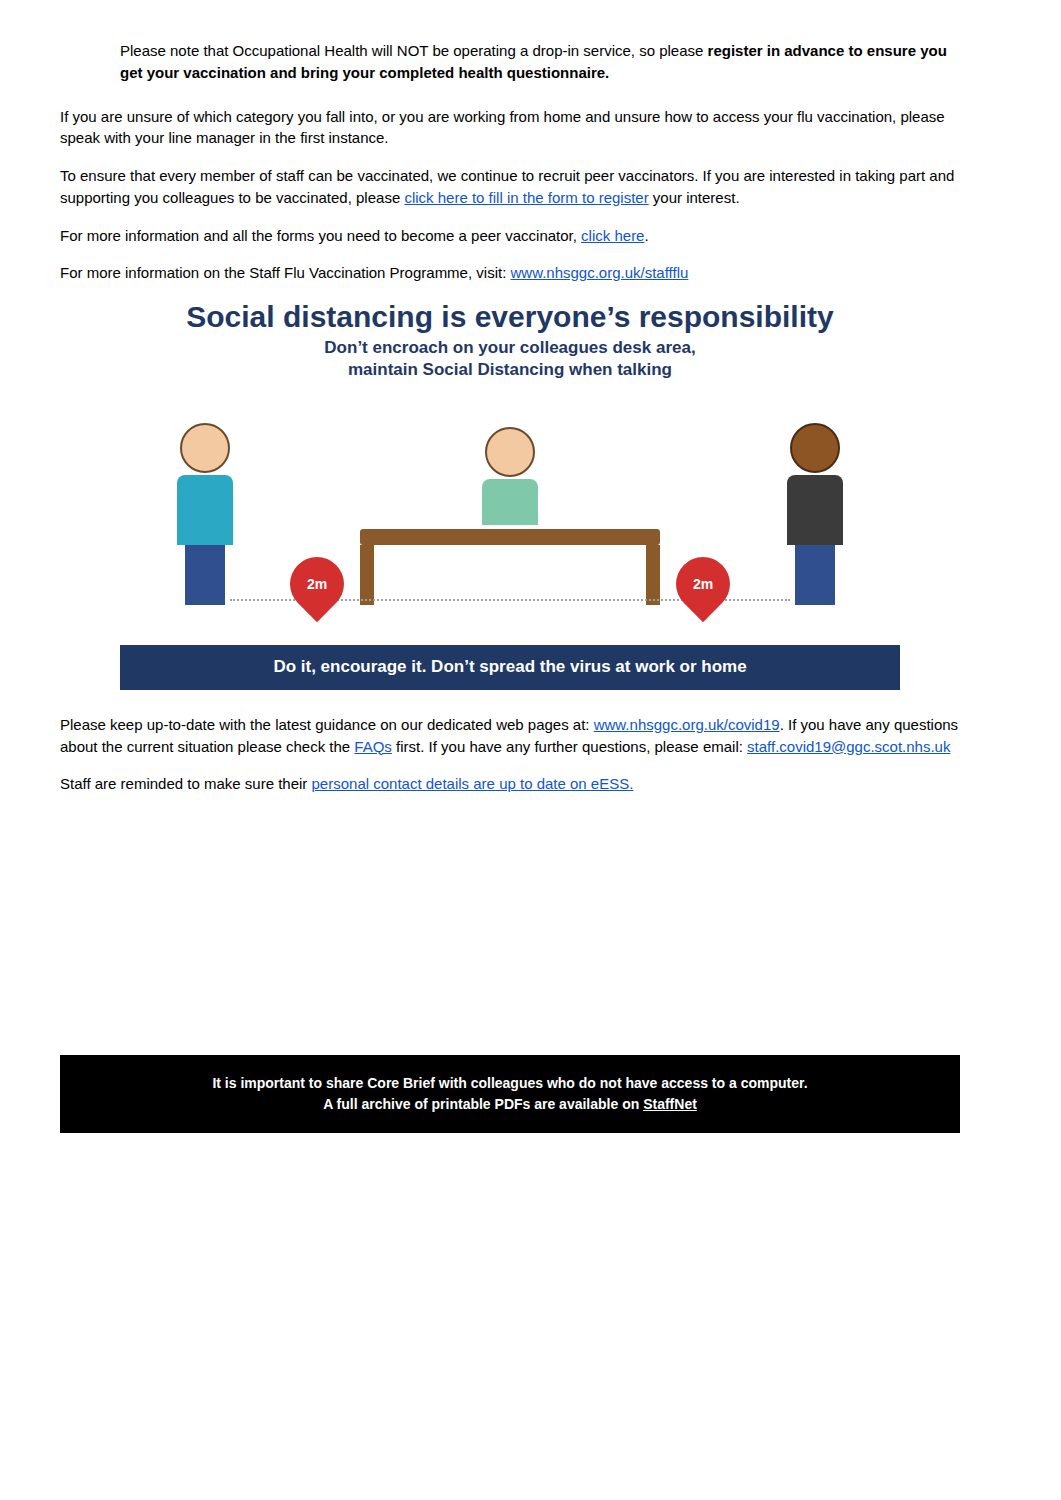Please note that Occupational Health will NOT be operating a drop-in service, so please register in advance to ensure you get your vaccination and bring your completed health questionnaire.
If you are unsure of which category you fall into, or you are working from home and unsure how to access your flu vaccination, please speak with your line manager in the first instance.
To ensure that every member of staff can be vaccinated, we continue to recruit peer vaccinators. If you are interested in taking part and supporting you colleagues to be vaccinated, please click here to fill in the form to register your interest.
For more information and all the forms you need to become a peer vaccinator, click here.
For more information on the Staff Flu Vaccination Programme, visit: www.nhsggc.org.uk/staffflu
Social distancing is everyone’s responsibility
Don’t encroach on your colleagues desk area,
maintain Social Distancing when talking
2m
2m
Do it, encourage it. Don’t spread the virus at work or home
Please keep up-to-date with the latest guidance on our dedicated web pages at: www.nhsggc.org.uk/covid19. If you have any questions about the current situation please check the FAQs first. If you have any further questions, please email: staff.covid19@ggc.scot.nhs.uk
Staff are reminded to make sure their personal contact details are up to date on eESS.
It is important to share Core Brief with colleagues who do not have access to a computer.
A full archive of printable PDFs are available on StaffNet